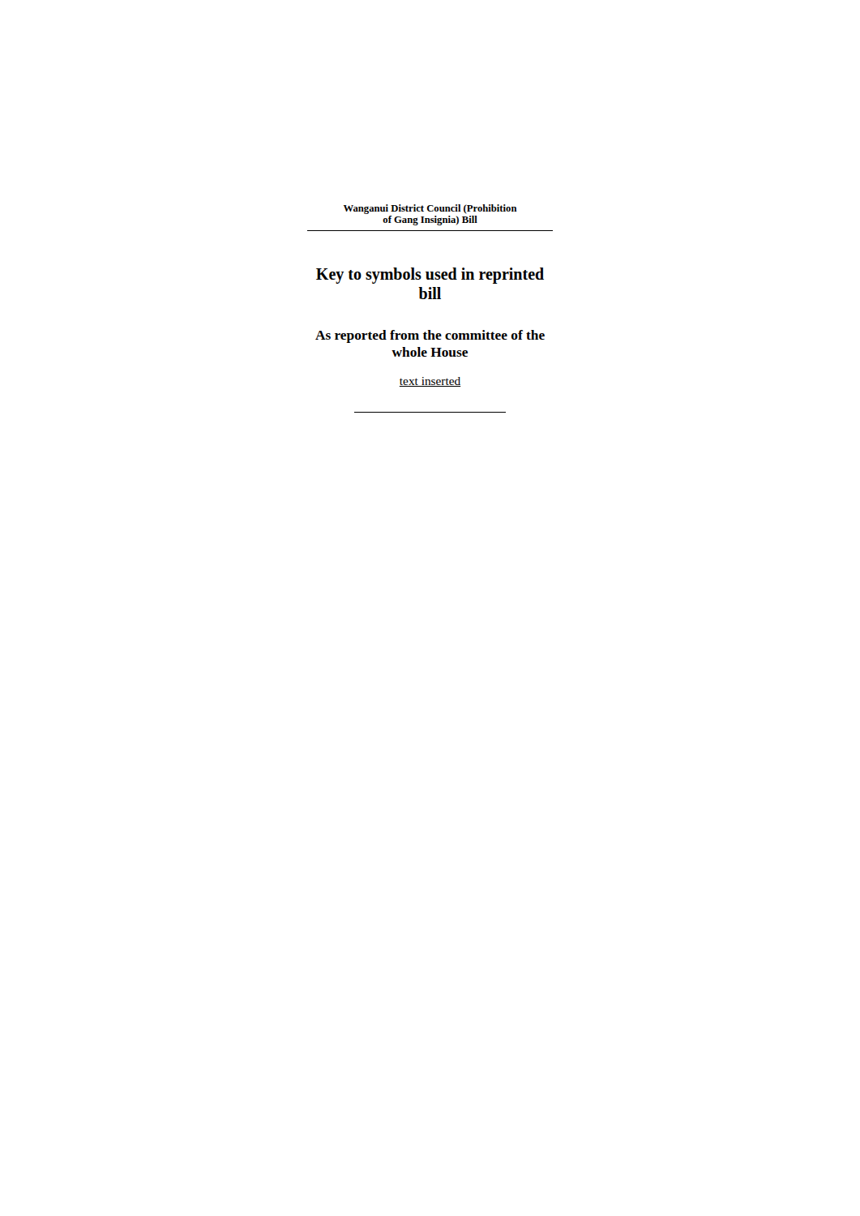Wanganui District Council (Prohibition
of Gang Insignia) Bill
Key to symbols used in reprinted bill
As reported from the committee of the whole House
text inserted